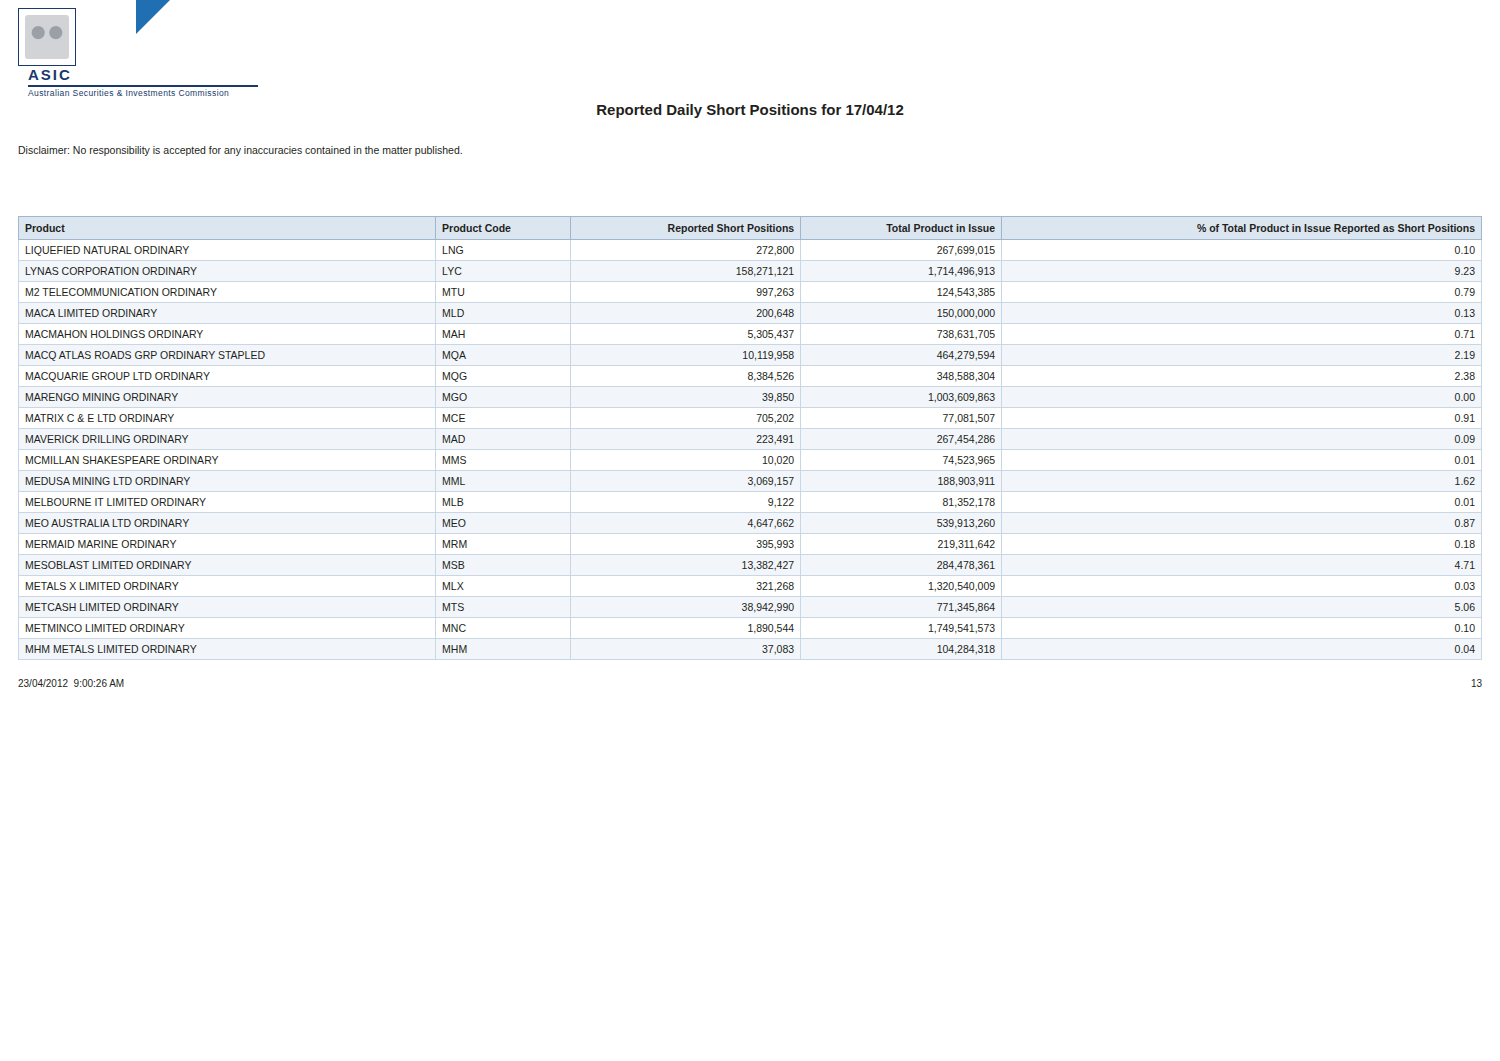ASIC
Australian Securities & Investments Commission
Reported Daily Short Positions for 17/04/12
Disclaimer: No responsibility is accepted for any inaccuracies contained in the matter published.
| Product | Product Code | Reported Short Positions | Total Product in Issue | % of Total Product in Issue Reported as Short Positions |
| --- | --- | --- | --- | --- |
| LIQUEFIED NATURAL ORDINARY | LNG | 272,800 | 267,699,015 | 0.10 |
| LYNAS CORPORATION ORDINARY | LYC | 158,271,121 | 1,714,496,913 | 9.23 |
| M2 TELECOMMUNICATION ORDINARY | MTU | 997,263 | 124,543,385 | 0.79 |
| MACA LIMITED ORDINARY | MLD | 200,648 | 150,000,000 | 0.13 |
| MACMAHON HOLDINGS ORDINARY | MAH | 5,305,437 | 738,631,705 | 0.71 |
| MACQ ATLAS ROADS GRP ORDINARY STAPLED | MQA | 10,119,958 | 464,279,594 | 2.19 |
| MACQUARIE GROUP LTD ORDINARY | MQG | 8,384,526 | 348,588,304 | 2.38 |
| MARENGO MINING ORDINARY | MGO | 39,850 | 1,003,609,863 | 0.00 |
| MATRIX C & E LTD ORDINARY | MCE | 705,202 | 77,081,507 | 0.91 |
| MAVERICK DRILLING ORDINARY | MAD | 223,491 | 267,454,286 | 0.09 |
| MCMILLAN SHAKESPEARE ORDINARY | MMS | 10,020 | 74,523,965 | 0.01 |
| MEDUSA MINING LTD ORDINARY | MML | 3,069,157 | 188,903,911 | 1.62 |
| MELBOURNE IT LIMITED ORDINARY | MLB | 9,122 | 81,352,178 | 0.01 |
| MEO AUSTRALIA LTD ORDINARY | MEO | 4,647,662 | 539,913,260 | 0.87 |
| MERMAID MARINE ORDINARY | MRM | 395,993 | 219,311,642 | 0.18 |
| MESOBLAST LIMITED ORDINARY | MSB | 13,382,427 | 284,478,361 | 4.71 |
| METALS X LIMITED ORDINARY | MLX | 321,268 | 1,320,540,009 | 0.03 |
| METCASH LIMITED ORDINARY | MTS | 38,942,990 | 771,345,864 | 5.06 |
| METMINCO LIMITED ORDINARY | MNC | 1,890,544 | 1,749,541,573 | 0.10 |
| MHM METALS LIMITED ORDINARY | MHM | 37,083 | 104,284,318 | 0.04 |
23/04/2012 9:00:26 AM
13